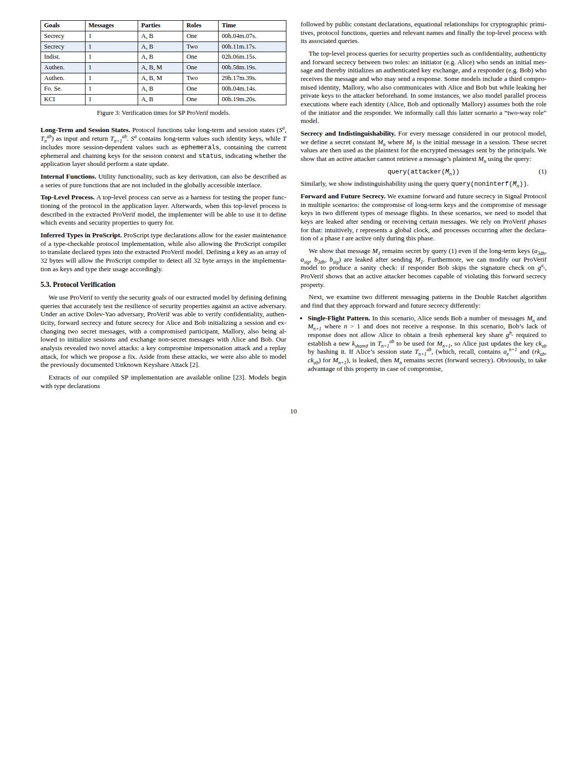| Goals | Messages | Parties | Roles | Time |
| --- | --- | --- | --- | --- |
| Secrecy | 1 | A, B | One | 00h.04m.07s. |
| Secrecy | 1 | A, B | Two | 00h.11m.17s. |
| Indist. | 1 | A, B | One | 02h.06m.15s. |
| Authen. | 1 | A, B, M | One | 00h.58m.19s. |
| Authen. | 1 | A, B, M | Two | 29h.17m.39s. |
| Fo. Se. | 1 | A, B | One | 00h.04m.14s. |
| KCI | 1 | A, B | One | 00h.19m.20s. |
Figure 3: Verification times for SP ProVerif models.
Long-Term and Session States. Protocol functions take long-term and session states (Sa, Tnab) as input and return Tn+1ab. Sa contains long-term values such identity keys, while T includes more session-dependent values such as ephemerals, containing the current ephemeral and chaining keys for the session context and status, indicating whether the application layer should perform a state update.
Internal Functions. Utility functionality, such as key derivation, can also be described as a series of pure functions that are not included in the globally accessible interface.
Top-Level Process. A top-level process can serve as a harness for testing the proper functioning of the protocol in the application layer. Afterwards, when this top-level process is described in the extracted ProVerif model, the implementer will be able to use it to define which events and security properties to query for.
Inferred Types in ProScript. ProScript type declarations allow for the easier maintenance of a type-checkable protocol implementation, while also allowing the ProScript compiler to translate declared types into the extracted ProVerif model. Defining a key as an array of 32 bytes will allow the ProScript compiler to detect all 32 byte arrays in the implementation as keys and type their usage accordingly.
5.3. Protocol Verification
We use ProVerif to verify the security goals of our extracted model by defining defining queries that accurately test the resilience of security properties against an active adversary. Under an active Dolev-Yao adversary, ProVerif was able to verify confidentiality, authenticity, forward secrecy and future secrecy for Alice and Bob initializing a session and exchanging two secret messages, with a compromised participant, Mallory, also being allowed to initialize sessions and exchange non-secret messages with Alice and Bob. Our analysis revealed two novel attacks: a key compromise impersonation attack and a replay attack, for which we propose a fix. Aside from these attacks, we were also able to model the previously documented Unknown Keyshare Attack [2].
Extracts of our compiled SP implementation are available online [23]. Models begin with type declarations
followed by public constant declarations, equational relationships for cryptographic primitives, protocol functions, queries and relevant names and finally the top-level process with its associated queries.
The top-level process queries for security properties such as confidentiality, authenticity and forward secrecy between two roles: an initiator (e.g. Alice) who sends an initial message and thereby initializes an authenticated key exchange, and a responder (e.g. Bob) who receives the message and who may send a response. Some models include a third compromised identity, Mallory, who also communicates with Alice and Bob but while leaking her private keys to the attacker beforehand. In some instances, we also model parallel process executions where each identity (Alice, Bob and optionally Mallory) assumes both the role of the initiator and the responder. We informally call this latter scenario a “two-way role” model.
Secrecy and Indistinguishability. For every message considered in our protocol model, we define a secret constant Mn where M1 is the initial message in a session. These secret values are then used as the plaintext for the encrypted messages sent by the principals. We show that an active attacker cannot retrieve a message’s plaintext Mn using the query:
query(attacker(Mn)) (1)
Similarly, we show indistinguishability using the query query(noninterf(Mn)).
Forward and Future Secrecy. We examine forward and future secrecy in Signal Protocol in multiple scenarios: the compromise of long-term keys and the compromise of message keys in two different types of message flights. In these scenarios, we need to model that keys are leaked after sending or receiving certain messages. We rely on ProVerif phases for that: intuitively, t represents a global clock, and processes occurring after the declaration of a phase t are active only during this phase.
We show that message M1 remains secret by query (1) even if the long-term keys (a3dh, asig, b3dh, bsig) are leaked after sending M1. Furthermore, we can modify our ProVerif model to produce a sanity check: if responder Bob skips the signature check on gas, ProVerif shows that an active attacker becomes capable of violating this forward secrecy property.
Next, we examine two different messaging patterns in the Double Ratchet algorithm and find that they approach forward and future secrecy differently:
Single-Flight Pattern. In this scenario, Alice sends Bob a number of messages Mn and Mn+1 where n > 1 and does not receive a response. In this scenario, Bob’s lack of response does not allow Alice to obtain a fresh ephemeral key share gbe required to establish a new kshared in Tn+1ab to be used for Mn+1, so Alice just updates the key ckab by hashing it. If Alice’s session state Tn+1ab, (which, recall, contains aen+1 and (rkab, ckab) for Mn+1), is leaked, then Mn remains secret (forward secrecy). Obviously, to take advantage of this property in case of compromise,
10